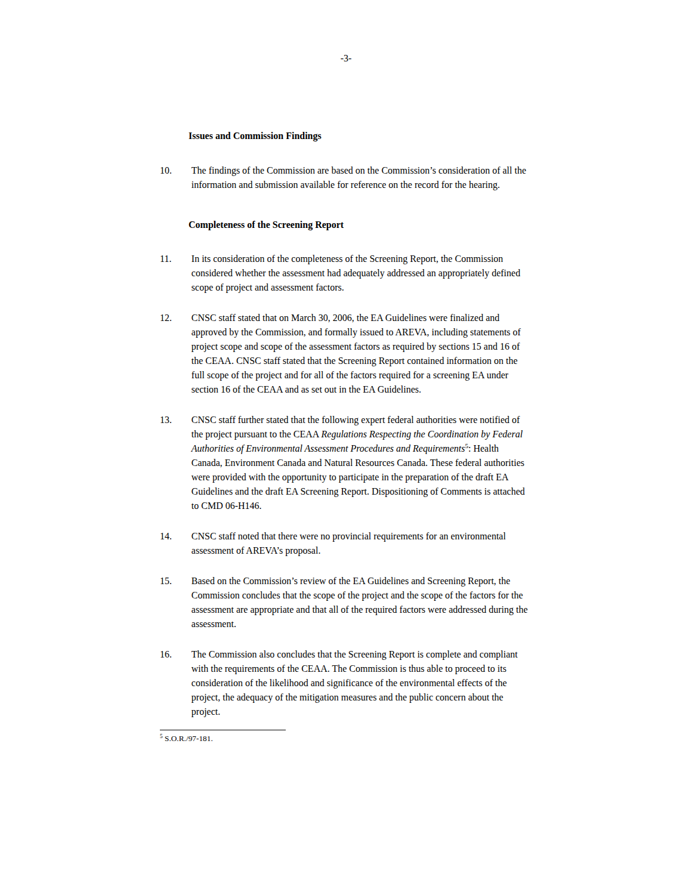-3-
Issues and Commission Findings
10. The findings of the Commission are based on the Commission’s consideration of all the information and submission available for reference on the record for the hearing.
Completeness of the Screening Report
11. In its consideration of the completeness of the Screening Report, the Commission considered whether the assessment had adequately addressed an appropriately defined scope of project and assessment factors.
12. CNSC staff stated that on March 30, 2006, the EA Guidelines were finalized and approved by the Commission, and formally issued to AREVA, including statements of project scope and scope of the assessment factors as required by sections 15 and 16 of the CEAA. CNSC staff stated that the Screening Report contained information on the full scope of the project and for all of the factors required for a screening EA under section 16 of the CEAA and as set out in the EA Guidelines.
13. CNSC staff further stated that the following expert federal authorities were notified of the project pursuant to the CEAA Regulations Respecting the Coordination by Federal Authorities of Environmental Assessment Procedures and Requirements5: Health Canada, Environment Canada and Natural Resources Canada. These federal authorities were provided with the opportunity to participate in the preparation of the draft EA Guidelines and the draft EA Screening Report. Dispositioning of Comments is attached to CMD 06-H146.
14. CNSC staff noted that there were no provincial requirements for an environmental assessment of AREVA’s proposal.
15. Based on the Commission’s review of the EA Guidelines and Screening Report, the Commission concludes that the scope of the project and the scope of the factors for the assessment are appropriate and that all of the required factors were addressed during the assessment.
16. The Commission also concludes that the Screening Report is complete and compliant with the requirements of the CEAA. The Commission is thus able to proceed to its consideration of the likelihood and significance of the environmental effects of the project, the adequacy of the mitigation measures and the public concern about the project.
5 S.O.R./97-181.